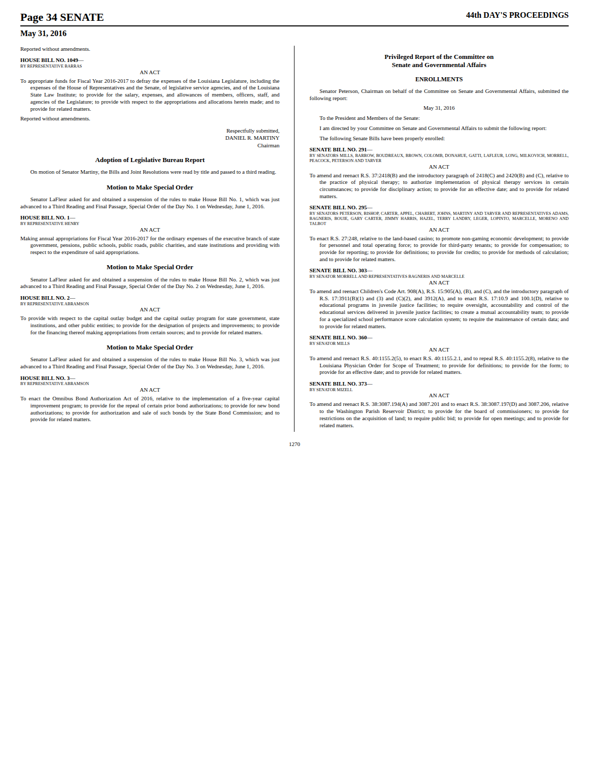Page 34 SENATE
44th DAY'S PROCEEDINGS
May 31, 2016
Reported without amendments.
HOUSE BILL NO. 1049—
BY REPRESENTATIVE BARRAS
AN ACT
To appropriate funds for Fiscal Year 2016-2017 to defray the expenses of the Louisiana Legislature, including the expenses of the House of Representatives and the Senate, of legislative service agencies, and of the Louisiana State Law Institute; to provide for the salary, expenses, and allowances of members, officers, staff, and agencies of the Legislature; to provide with respect to the appropriations and allocations herein made; and to provide for related matters.
Reported without amendments.
Respectfully submitted,
DANIEL R. MARTINY
Chairman
Adoption of Legislative Bureau Report
On motion of Senator Martiny, the Bills and Joint Resolutions were read by title and passed to a third reading.
Motion to Make Special Order
Senator LaFleur asked for and obtained a suspension of the rules to make House Bill No. 1, which was just advanced to a Third Reading and Final Passage, Special Order of the Day No. 1 on Wednesday, June 1, 2016.
HOUSE BILL NO. 1—
BY REPRESENTATIVE HENRY
AN ACT
Making annual appropriations for Fiscal Year 2016-2017 for the ordinary expenses of the executive branch of state government, pensions, public schools, public roads, public charities, and state institutions and providing with respect to the expenditure of said appropriations.
Motion to Make Special Order
Senator LaFleur asked for and obtained a suspension of the rules to make House Bill No. 2, which was just advanced to a Third Reading and Final Passage, Special Order of the Day No. 2 on Wednesday, June 1, 2016.
HOUSE BILL NO. 2—
BY REPRESENTATIVE ABRAMSON
AN ACT
To provide with respect to the capital outlay budget and the capital outlay program for state government, state institutions, and other public entities; to provide for the designation of projects and improvements; to provide for the financing thereof making appropriations from certain sources; and to provide for related matters.
Motion to Make Special Order
Senator LaFleur asked for and obtained a suspension of the rules to make House Bill No. 3, which was just advanced to a Third Reading and Final Passage, Special Order of the Day No. 3 on Wednesday, June 1, 2016.
HOUSE BILL NO. 3—
BY REPRESENTATIVE ABRAMSON
AN ACT
To enact the Omnibus Bond Authorization Act of 2016, relative to the implementation of a five-year capital improvement program; to provide for the repeal of certain prior bond authorizations; to provide for new bond authorizations; to provide for authorization and sale of such bonds by the State Bond Commission; and to provide for related matters.
Privileged Report of the Committee on
Senate and Governmental Affairs
ENROLLMENTS
Senator Peterson, Chairman on behalf of the Committee on Senate and Governmental Affairs, submitted the following report:
May 31, 2016
To the President and Members of the Senate:
I am directed by your Committee on Senate and Governmental Affairs to submit the following report:
The following Senate Bills have been properly enrolled:
SENATE BILL NO. 291—
BY SENATORS MILLS, BARROW, BOUDREAUX, BROWN, COLOMB, DONAHUE, GATTI, LAFLEUR, LONG, MILKOVICH, MORRELL, PEACOCK, PETERSON AND TARVER
AN ACT
To amend and reenact R.S. 37:2418(B) and the introductory paragraph of 2418(C) and 2420(B) and (C), relative to the practice of physical therapy; to authorize implementation of physical therapy services in certain circumstances; to provide for disciplinary action; to provide for an effective date; and to provide for related matters.
SENATE BILL NO. 295—
BY SENATORS PETERSON, BISHOP, CARTER, APPEL, CHABERT, JOHNS, MARTINY AND TARVER AND REPRESENTATIVES ADAMS, BAGNERIS, BOUIE, GARY CARTER, JIMMY HARRIS, HAZEL, TERRY LANDRY, LEGER, LOPINTO, MARCELLE, MORENO AND TALBOT
AN ACT
To enact R.S. 27:248, relative to the land-based casino; to promote non-gaming economic development; to provide for personnel and total operating force; to provide for third-party tenants; to provide for compensation; to provide for reporting; to provide for definitions; to provide for credits; to provide for methods of calculation; and to provide for related matters.
SENATE BILL NO. 303—
BY SENATOR MORRELL AND REPRESENTATIVES BAGNERIS AND MARCELLE
AN ACT
To amend and reenact Children's Code Art. 908(A), R.S. 15:905(A), (B), and (C), and the introductory paragraph of R.S. 17:3911(B)(1) and (3) and (C)(2), and 3912(A), and to enact R.S. 17:10.9 and 100.1(D), relative to educational programs in juvenile justice facilities; to require oversight, accountability and control of the educational services delivered in juvenile justice facilities; to create a mutual accountability team; to provide for a specialized school performance score calculation system; to require the maintenance of certain data; and to provide for related matters.
SENATE BILL NO. 360—
BY SENATOR MILLS
AN ACT
To amend and reenact R.S. 40:1155.2(5), to enact R.S. 40:1155.2.1, and to repeal R.S. 40:1155.2(8), relative to the Louisiana Physician Order for Scope of Treatment; to provide for definitions; to provide for the form; to provide for an effective date; and to provide for related matters.
SENATE BILL NO. 373—
BY SENATOR MIZELL
AN ACT
To amend and reenact R.S. 38:3087.194(A) and 3087.201 and to enact R.S. 38:3087.197(D) and 3087.206, relative to the Washington Parish Reservoir District; to provide for the board of commissioners; to provide for restrictions on the acquisition of land; to require public bid; to provide for open meetings; and to provide for related matters.
1270